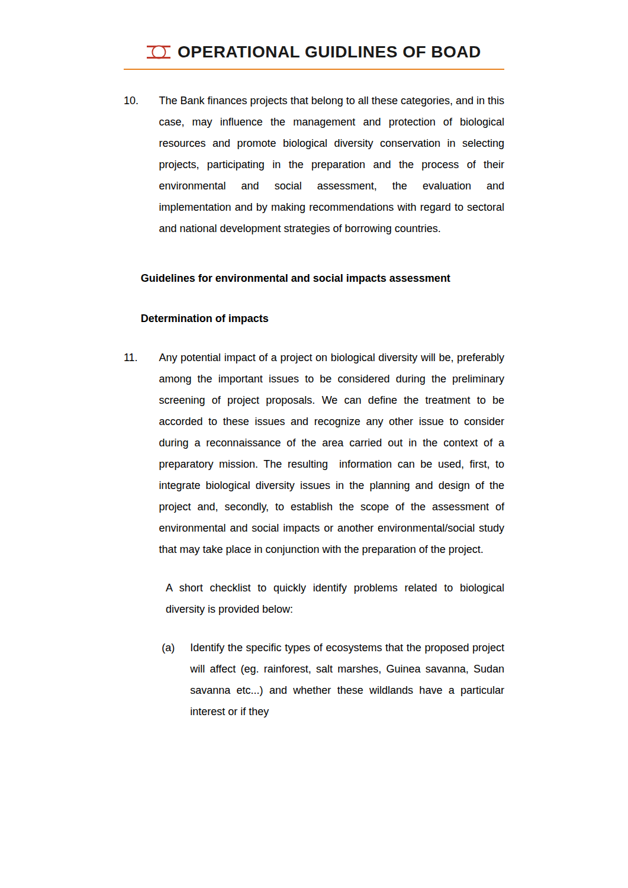OPERATIONAL GUIDLINES OF BOAD
10. The Bank finances projects that belong to all these categories, and in this case, may influence the management and protection of biological resources and promote biological diversity conservation in selecting projects, participating in the preparation and the process of their environmental and social assessment, the evaluation and implementation and by making recommendations with regard to sectoral and national development strategies of borrowing countries.
Guidelines for environmental and social impacts assessment
Determination of impacts
11. Any potential impact of a project on biological diversity will be, preferably among the important issues to be considered during the preliminary screening of project proposals. We can define the treatment to be accorded to these issues and recognize any other issue to consider during a reconnaissance of the area carried out in the context of a preparatory mission. The resulting information can be used, first, to integrate biological diversity issues in the planning and design of the project and, secondly, to establish the scope of the assessment of environmental and social impacts or another environmental/social study that may take place in conjunction with the preparation of the project.
A short checklist to quickly identify problems related to biological diversity is provided below:
(a) Identify the specific types of ecosystems that the proposed project will affect (eg. rainforest, salt marshes, Guinea savanna, Sudan savanna etc...) and whether these wildlands have a particular interest or if they